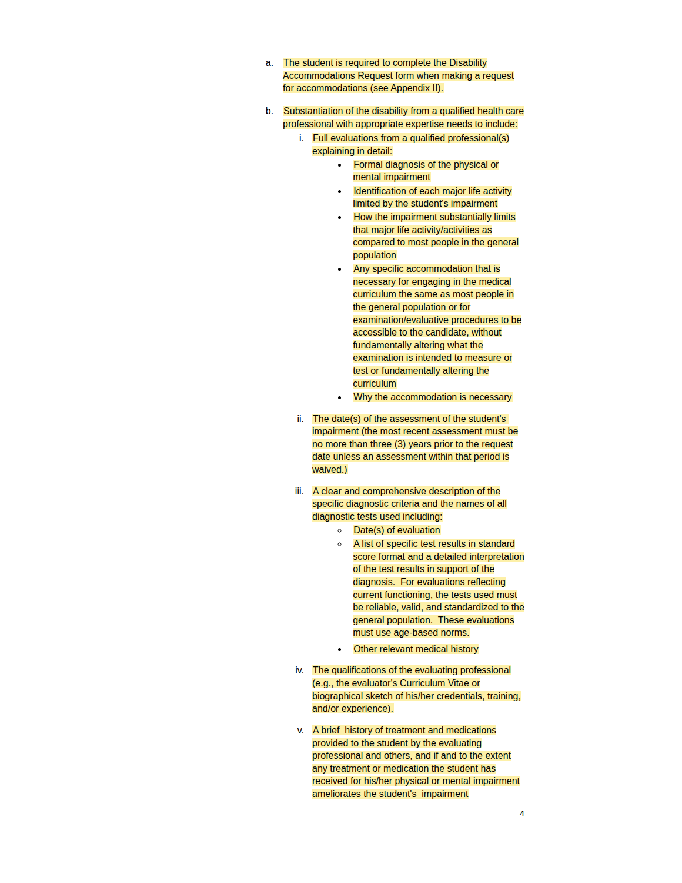The student is required to complete the Disability Accommodations Request form when making a request for accommodations (see Appendix II).
Substantiation of the disability from a qualified health care professional with appropriate expertise needs to include:
Full evaluations from a qualified professional(s) explaining in detail:
Formal diagnosis of the physical or mental impairment
Identification of each major life activity limited by the student's impairment
How the impairment substantially limits that major life activity/activities as compared to most people in the general population
Any specific accommodation that is necessary for engaging in the medical curriculum the same as most people in the general population or for examination/evaluative procedures to be accessible to the candidate, without fundamentally altering what the examination is intended to measure or test or fundamentally altering the curriculum
Why the accommodation is necessary
The date(s) of the assessment of the student's impairment (the most recent assessment must be no more than three (3) years prior to the request date unless an assessment within that period is waived.)
A clear and comprehensive description of the specific diagnostic criteria and the names of all diagnostic tests used including:
Date(s) of evaluation
A list of specific test results in standard score format and a detailed interpretation of the test results in support of the diagnosis. For evaluations reflecting current functioning, the tests used must be reliable, valid, and standardized to the general population. These evaluations must use age-based norms.
Other relevant medical history
The qualifications of the evaluating professional (e.g., the evaluator's Curriculum Vitae or biographical sketch of his/her credentials, training, and/or experience).
A brief history of treatment and medications provided to the student by the evaluating professional and others, and if and to the extent any treatment or medication the student has received for his/her physical or mental impairment ameliorates the student's impairment
4